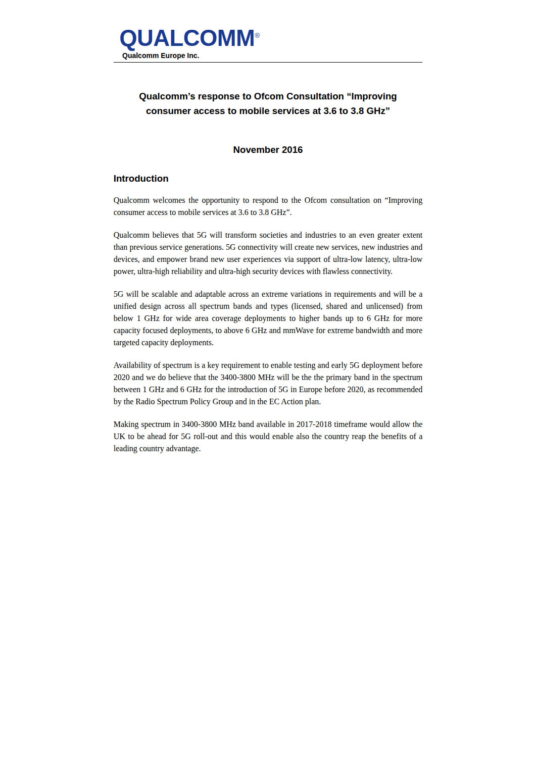QUALCOMM®
Qualcomm Europe Inc.
Qualcomm’s response to Ofcom Consultation “Improving consumer access to mobile services at 3.6 to 3.8 GHz”
November 2016
Introduction
Qualcomm welcomes the opportunity to respond to the Ofcom consultation on “Improving consumer access to mobile services at 3.6 to 3.8 GHz”.
Qualcomm believes that 5G will transform societies and industries to an even greater extent than previous service generations. 5G connectivity will create new services, new industries and devices, and empower brand new user experiences via support of ultra-low latency, ultra-low power, ultra-high reliability and ultra-high security devices with flawless connectivity.
5G will be scalable and adaptable across an extreme variations in requirements and will be a unified design across all spectrum bands and types (licensed, shared and unlicensed) from below 1 GHz for wide area coverage deployments to higher bands up to 6 GHz for more capacity focused deployments, to above 6 GHz and mmWave for extreme bandwidth and more targeted capacity deployments.
Availability of spectrum is a key requirement to enable testing and early 5G deployment before 2020 and we do believe that the 3400-3800 MHz will be the the primary band in the spectrum between 1 GHz and 6 GHz for the introduction of 5G in Europe before 2020, as recommended by the Radio Spectrum Policy Group and in the EC Action plan.
Making spectrum in 3400-3800 MHz band available in 2017-2018 timeframe would allow the UK to be ahead for 5G roll-out and this would enable also the country reap the benefits of a leading country advantage.